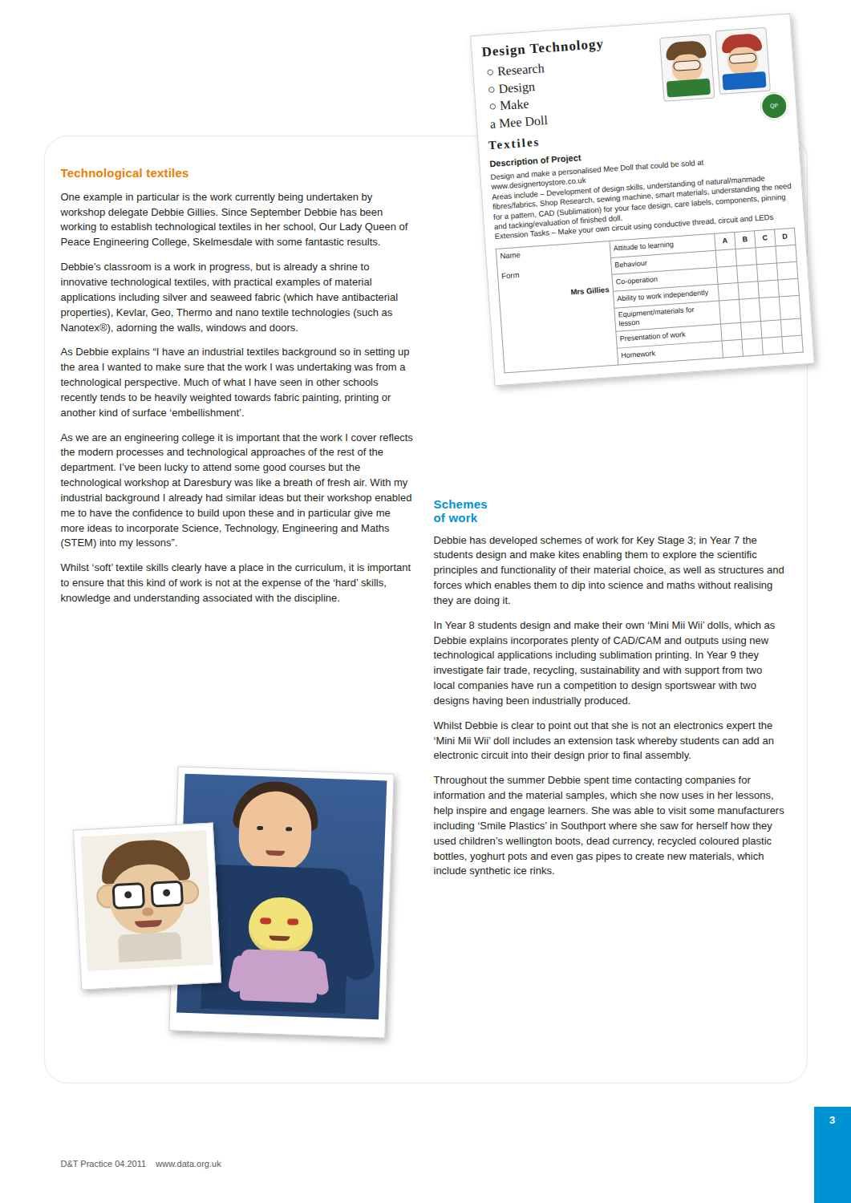QP
Design Technology
○ Research ○ Design ○ Make a Mee Doll
Textiles
Description of Project
Design and make a personalised Mee Doll that could be sold at www.designertoystore.co.uk
Areas include – Development of design skills, understanding of natural/manmade fibres/fabrics, Shop Research, sewing machine, smart materials, understanding the need for a pattern, CAD (Sublimation) for your face design, care labels, components, pinning and tacking/evaluation of finished doll.
Extension Tasks – Make your own circuit using conductive thread, circuit and LEDs
| Name Form Mrs Gillies | Attitude to learning | A | B | C | D |
| Behaviour | | | | |
| Co-operation | | | | |
| Ability to work independently | | | | |
| Equipment/materials for lesson | | | | |
| Presentation of work | | | | |
| Homework | | | | |
Technological textiles
One example in particular is the work currently being undertaken by workshop delegate Debbie Gillies. Since September Debbie has been working to establish technological textiles in her school, Our Lady Queen of Peace Engineering College, Skelmesdale with some fantastic results.
Debbie’s classroom is a work in progress, but is already a shrine to innovative technological textiles, with practical examples of material applications including silver and seaweed fabric (which have antibacterial properties), Kevlar, Geo, Thermo and nano textile technologies (such as Nanotex®), adorning the walls, windows and doors.
As Debbie explains “I have an industrial textiles background so in setting up the area I wanted to make sure that the work I was undertaking was from a technological perspective. Much of what I have seen in other schools recently tends to be heavily weighted towards fabric painting, printing or another kind of surface ‘embellishment’.
As we are an engineering college it is important that the work I cover reflects the modern processes and technological approaches of the rest of the department. I’ve been lucky to attend some good courses but the technological workshop at Daresbury was like a breath of fresh air. With my industrial background I already had similar ideas but their workshop enabled me to have the confidence to build upon these and in particular give me more ideas to incorporate Science, Technology, Engineering and Maths (STEM) into my lessons”.
Whilst ‘soft’ textile skills clearly have a place in the curriculum, it is important to ensure that this kind of work is not at the expense of the ‘hard’ skills, knowledge and understanding associated with the discipline.
Schemes
of work
Debbie has developed schemes of work for Key Stage 3; in Year 7 the students design and make kites enabling them to explore the scientific principles and functionality of their material choice, as well as structures and forces which enables them to dip into science and maths without realising they are doing it.
In Year 8 students design and make their own ‘Mini Mii Wii’ dolls, which as Debbie explains incorporates plenty of CAD/CAM and outputs using new technological applications including sublimation printing. In Year 9 they investigate fair trade, recycling, sustainability and with support from two local companies have run a competition to design sportswear with two designs having been industrially produced.
Whilst Debbie is clear to point out that she is not an electronics expert the ‘Mini Mii Wii’ doll includes an extension task whereby students can add an electronic circuit into their design prior to final assembly.
Throughout the summer Debbie spent time contacting companies for information and the material samples, which she now uses in her lessons, help inspire and engage learners. She was able to visit some manufacturers including ‘Smile Plastics’ in Southport where she saw for herself how they used children’s wellington boots, dead currency, recycled coloured plastic bottles, yoghurt pots and even gas pipes to create new materials, which include synthetic ice rinks.
D&T Practice 04.2011 www.data.org.uk
3